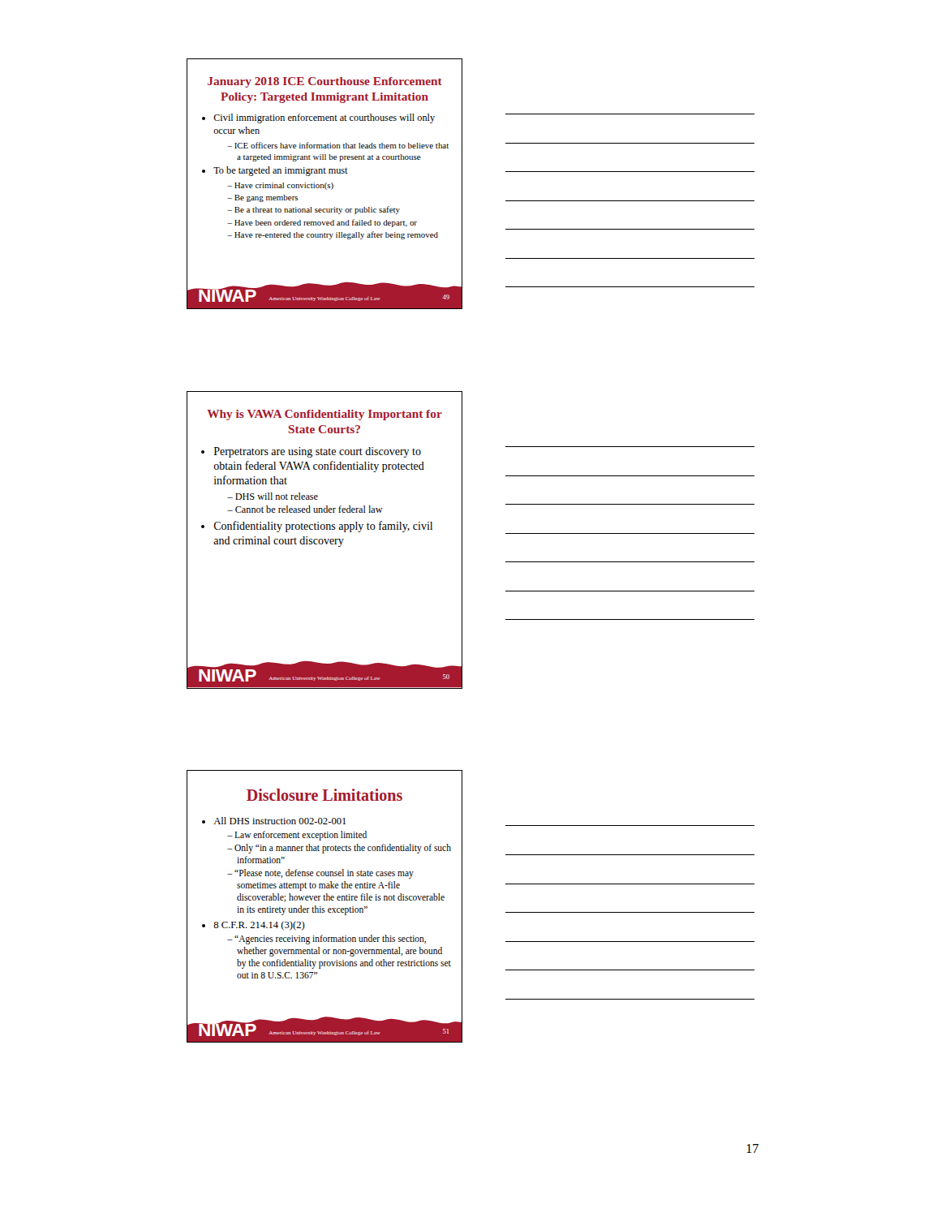January 2018 ICE Courthouse Enforcement Policy: Targeted Immigrant Limitation
Civil immigration enforcement at courthouses will only occur when
ICE officers have information that leads them to believe that a targeted immigrant will be present at a courthouse
To be targeted an immigrant must
Have criminal conviction(s)
Be gang members
Be a threat to national security or public safety
Have been ordered removed and failed to depart, or
Have re-entered the country illegally after being removed
NIWAP
American University Washington College of Law
49
Why is VAWA Confidentiality Important for State Courts?
Perpetrators are using state court discovery to obtain federal VAWA confidentiality protected information that
DHS will not release
Cannot be released under federal law
Confidentiality protections apply to family, civil and criminal court discovery
NIWAP
American University Washington College of Law
50
Disclosure Limitations
All DHS instruction 002-02-001
Law enforcement exception limited
Only “in a manner that protects the confidentiality of such information”
“Please note, defense counsel in state cases may sometimes attempt to make the entire A-file discoverable; however the entire file is not discoverable in its entirety under this exception”
8 C.F.R. 214.14 (3)(2)
“Agencies receiving information under this section, whether governmental or non-governmental, are bound by the confidentiality provisions and other restrictions set out in 8 U.S.C. 1367”
NIWAP
American University Washington College of Law
51
17